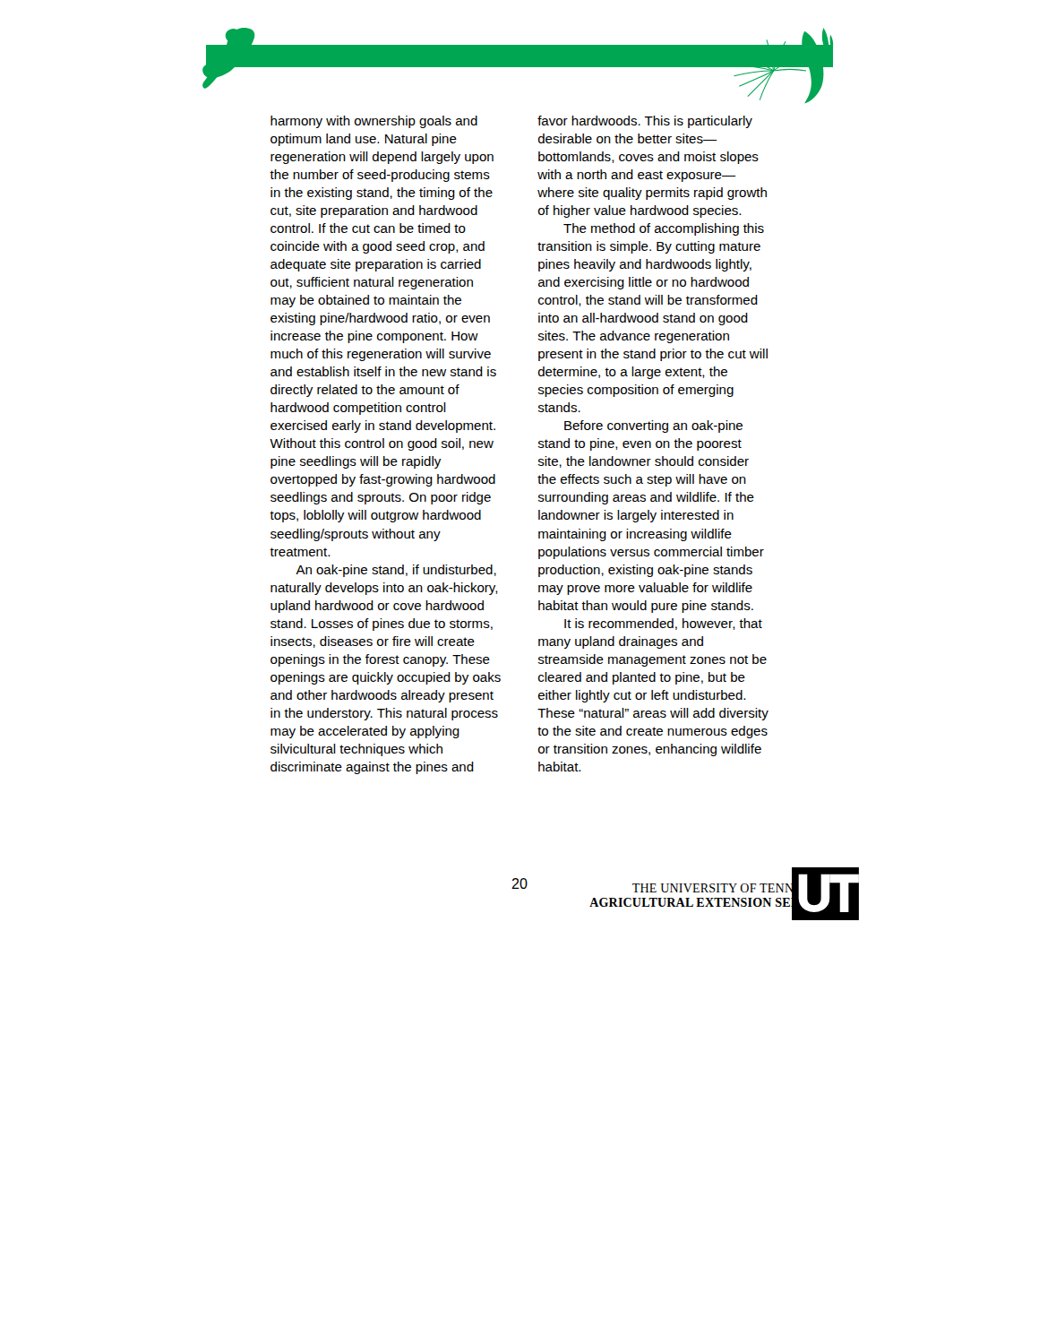harmony with ownership goals and optimum land use. Natural pine regeneration will depend largely upon the number of seed-producing stems in the existing stand, the timing of the cut, site preparation and hardwood control. If the cut can be timed to coincide with a good seed crop, and adequate site preparation is carried out, sufficient natural regeneration may be obtained to maintain the existing pine/hardwood ratio, or even increase the pine component. How much of this regeneration will survive and establish itself in the new stand is directly related to the amount of hardwood competition control exercised early in stand development. Without this control on good soil, new pine seedlings will be rapidly overtopped by fast-growing hardwood seedlings and sprouts. On poor ridge tops, loblolly will outgrow hardwood seedling/sprouts without any treatment.
An oak-pine stand, if undisturbed, naturally develops into an oak-hickory, upland hardwood or cove hardwood stand. Losses of pines due to storms, insects, diseases or fire will create openings in the forest canopy. These openings are quickly occupied by oaks and other hardwoods already present in the understory. This natural process may be accelerated by applying silvicultural techniques which discriminate against the pines and favor hardwoods. This is particularly desirable on the better sites—bottomlands, coves and moist slopes with a north and east exposure—where site quality permits rapid growth of higher value hardwood species.
The method of accomplishing this transition is simple. By cutting mature pines heavily and hardwoods lightly, and exercising little or no hardwood control, the stand will be transformed into an all-hardwood stand on good sites. The advance regeneration present in the stand prior to the cut will determine, to a large extent, the species composition of emerging stands.
Before converting an oak-pine stand to pine, even on the poorest site, the landowner should consider the effects such a step will have on surrounding areas and wildlife. If the landowner is largely interested in maintaining or increasing wildlife populations versus commercial timber production, existing oak-pine stands may prove more valuable for wildlife habitat than would pure pine stands.
It is recommended, however, that many upland drainages and streamside management zones not be cleared and planted to pine, but be either lightly cut or left undisturbed. These “natural” areas will add diversity to the site and create numerous edges or transition zones, enhancing wildlife habitat.
20
THE UNIVERSITY OF TENNESSEE
AGRICULTURAL EXTENSION SERVICE